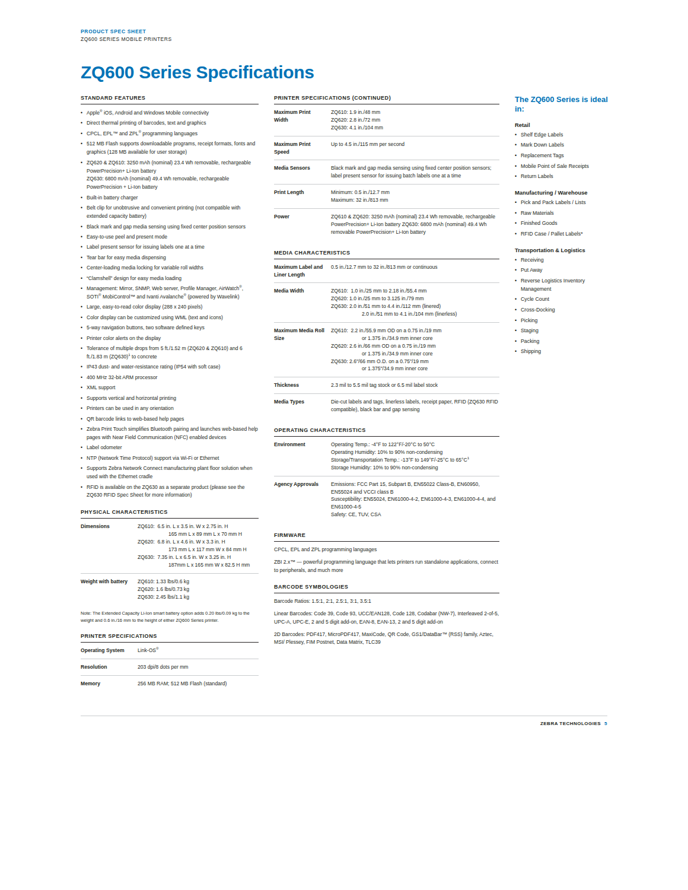Product Spec Sheet
ZQ600 Series Mobile Printers
ZQ600 Series Specifications
Standard Features
Apple® iOS, Android and Windows Mobile connectivity
Direct thermal printing of barcodes, text and graphics
CPCL, EPL™ and ZPL® programming languages
512 MB Flash supports downloadable programs, receipt formats, fonts and graphics (128 MB available for user storage)
ZQ620 & ZQ610: 3250 mAh (nominal) 23.4 Wh removable, rechargeable PowerPrecision+ Li-Ion battery ZQ630: 6800 mAh (nominal) 49.4 Wh removable, rechargeable PowerPrecision + Li-Ion battery
Built-in battery charger
Belt clip for unobtrusive and convenient printing (not compatible with extended capacity battery)
Black mark and gap media sensing using fixed center position sensors
Easy-to-use peel and present mode
Label present sensor for issuing labels one at a time
Tear bar for easy media dispensing
Center-loading media locking for variable roll widths
“Clamshell” design for easy media loading
Management: Mirror, SNMP, Web server, Profile Manager, AirWatch®, SOTI® MobiControl™ and Ivanti Avalanche® (powered by Wavelink)
Large, easy-to-read color display (288 x 240 pixels)
Color display can be customized using WML (text and icons)
5-way navigation buttons, two software defined keys
Printer color alerts on the display
Tolerance of multiple drops from 5 ft./1.52 m (ZQ620 & ZQ610) and 6 ft./1.83 m (ZQ630)1 to concrete
IP43 dust- and water-resistance rating (IP54 with soft case)
400 MHz 32-bit ARM processor
XML support
Supports vertical and horizontal printing
Printers can be used in any orientation
QR barcode links to web-based help pages
Zebra Print Touch simplifies Bluetooth pairing and launches web-based help pages with Near Field Communication (NFC) enabled devices
Label odometer
NTP (Network Time Protocol) support via Wi-Fi or Ethernet
Supports Zebra Network Connect manufacturing plant floor solution when used with the Ethernet cradle
RFID is available on the ZQ630 as a separate product (please see the ZQ630 RFID Spec Sheet for more information)
Physical Characteristics
| Dimensions | ZQ610: 6.5 in. L x 3.5 in. W x 2.75 in. H 165 mm L x 89 mm L x 70 mm H ZQ620: 6.8 in. L x 4.6 in. W x 3.3 in. H 173 mm L x 117 mm W x 84 mm H ZQ630: 7.35 in. L x 6.5 in. W x 3.25 in. H 187mm L x 165 mm W x 82.5 H mm |
| Weight with battery | ZQ610: 1.33 lbs/0.6 kg ZQ620: 1.6 lbs/0.73 kg ZQ630: 2.45 lbs/1.1 kg |
Note: The Extended Capacity Li-Ion smart battery option adds 0.20 lbs/0.09 kg to the weight and 0.6 in./16 mm to the height of either ZQ600 Series printer.
Printer Specifications
| Operating System | Link-OS ® |
| Resolution | 203 dpi/8 dots per mm |
| Memory | 256 MB RAM; 512 MB Flash (standard) |
Printer Specifications (continued)
| Maximum Print Width | ZQ610: 1.9 in./48 mm ZQ620: 2.8 in./72 mm ZQ630: 4.1 in./104 mm |
| Maximum Print Speed | Up to 4.5 in./115 mm per second |
| Media Sensors | Black mark and gap media sensing using fixed center position sensors; label present sensor for issuing batch labels one at a time |
| Print Length | Minimum: 0.5 in./12.7 mm Maximum: 32 in./813 mm |
| Power | ZQ610 & ZQ620: 3250 mAh (nominal) 23.4 Wh removable, rechargeable PowerPrecision+ Li-Ion battery ZQ630: 6800 mAh (nominal) 49.4 Wh removable PowerPrecision+ Li-Ion battery |
Media Characteristics
| Maximum Label and Liner Length | 0.5 in./12.7 mm to 32 in./813 mm or continuous |
| Media Width | ZQ610: 1.0 in./25 mm to 2.18 in./55.4 mm ZQ620: 1.0 in./25 mm to 3.125 in./79 mm ZQ630: 2.0 in./51 mm to 4.4 in./112 mm (linered) 2.0 in./51 mm to 4.1 in./104 mm (linerless) |
| Maximum Media Roll Size | ZQ610: 2.2 in./55.9 mm OD on a 0.75 in./19 mm or 1.375 in./34.9 mm inner core ZQ620: 2.6 in./66 mm OD on a 0.75 in./19 mm or 1.375 in./34.9 mm inner core ZQ630: 2.6"/66 mm O.D. on a 0.75"/19 mm or 1.375"/34.9 mm inner core |
| Thickness | 2.3 mil to 5.5 mil tag stock or 6.5 mil label stock |
| Media Types | Die-cut labels and tags, linerless labels, receipt paper, RFID (ZQ630 RFID compatible), black bar and gap sensing |
Operating Characteristics
| Environment | Operating Temp.: -4°F to 122°F/-20°C to 50°C Operating Humidity: 10% to 90% non-condensing Storage/Transportation Temp.: -13°F to 149°F/-25°C to 65°C 1 Storage Humidity: 10% to 90% non-condensing |
| Agency Approvals | Emissions: FCC Part 15, Subpart B, EN55022 Class-B, EN60950, EN55024 and VCCI class B Susceptibility: EN55024, EN61000-4-2, EN61000-4-3, EN61000-4-4, and EN61000-4-5 Safety: CE, TUV, CSA |
Firmware
CPCL, EPL and ZPL programming languages
ZBI 2.x™ — powerful programming language that lets printers run standalone applications, connect to peripherals, and much more
Barcode Symbologies
Barcode Ratios: 1.5:1, 2:1, 2.5:1, 3:1, 3.5:1
Linear Barcodes: Code 39, Code 93, UCC/EAN128, Code 128, Codabar (NW-7), Interleaved 2-of-5, UPC-A, UPC-E, 2 and 5 digit add-on, EAN-8, EAN-13, 2 and 5 digit add-on
2D Barcodes: PDF417, MicroPDF417, MaxiCode, QR Code, GS1/DataBar™ (RSS) family, Aztec, MSI/ Plessey, FIM Postnet, Data Matrix, TLC39
The ZQ600 Series is ideal in:
Retail
Shelf Edge Labels
Mark Down Labels
Replacement Tags
Mobile Point of Sale Receipts
Return Labels
Manufacturing / Warehouse
Pick and Pack Labels / Lists
Raw Materials
Finished Goods
RFID Case / Pallet Labels*
Transportation & Logistics
Receiving
Put Away
Reverse Logistics Inventory Management
Cycle Count
Cross-Docking
Picking
Staging
Packing
Shipping
Zebra Technologies5